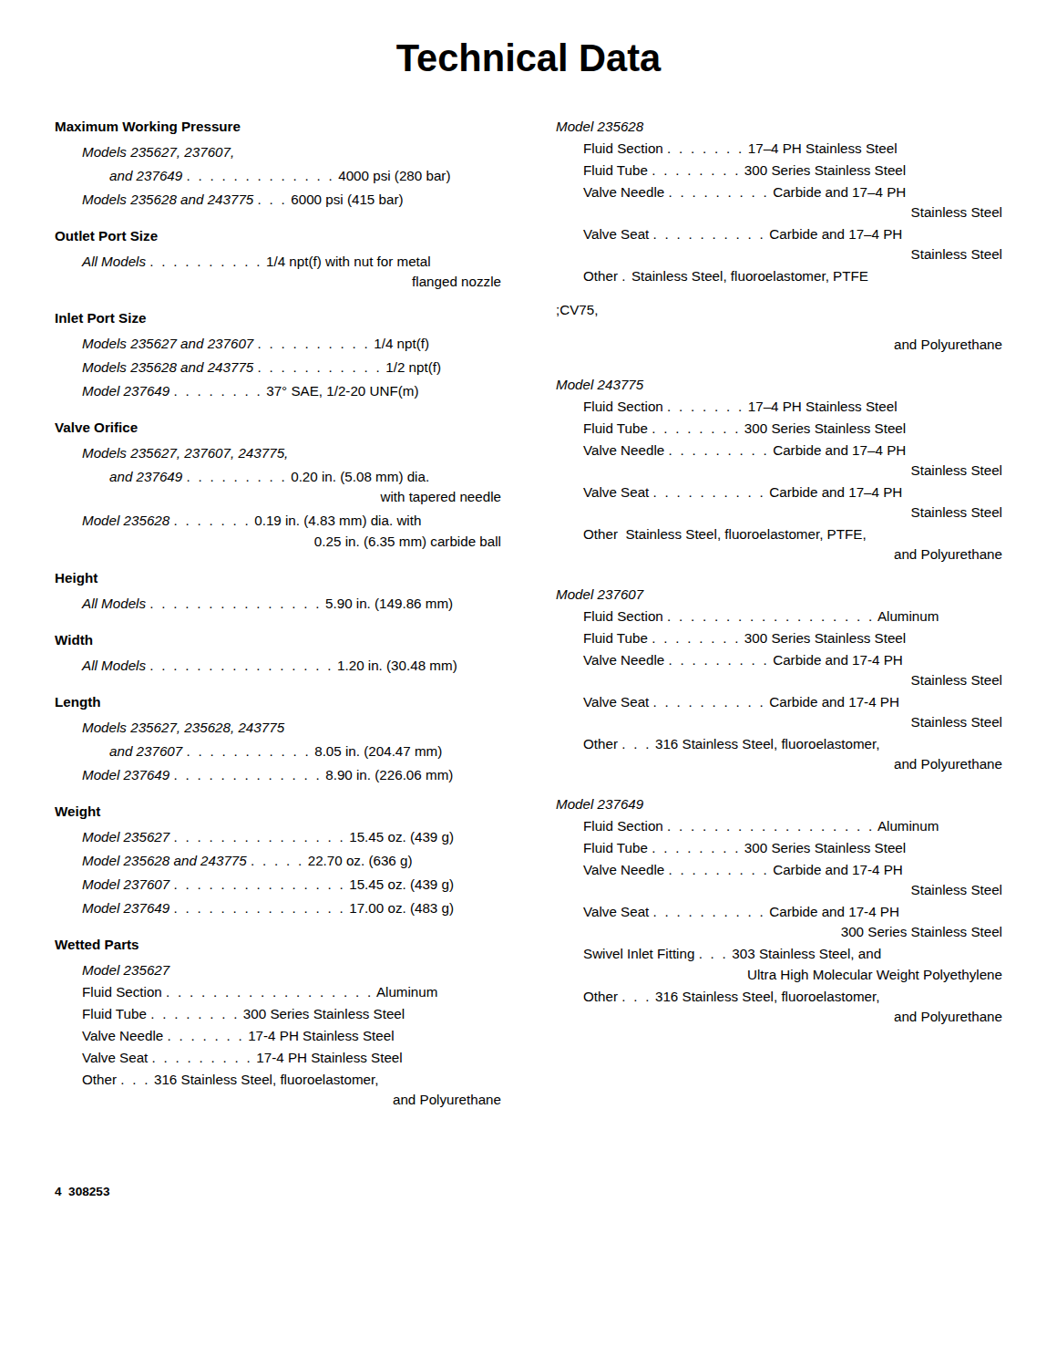Technical Data
Maximum Working Pressure
Models 235627, 237607,
and 237649 . . . . . . . . . . . . . 4000 psi (280 bar)
Models 235628 and 243775 . . . 6000 psi (415 bar)
Outlet Port Size
All Models . . . . . . . . . . 1/4 npt(f) with nut for metal flanged nozzle
Inlet Port Size
Models 235627 and 237607 . . . . . . . . . . 1/4 npt(f)
Models 235628 and 243775 . . . . . . . . . . . 1/2 npt(f)
Model 237649 . . . . . . . . 37° SAE, 1/2-20 UNF(m)
Valve Orifice
Models 235627, 237607, 243775,
and 237649 . . . . . . . . . 0.20 in. (5.08 mm) dia. with tapered needle
Model 235628 . . . . . . . 0.19 in. (4.83 mm) dia. with 0.25 in. (6.35 mm) carbide ball
Height
All Models . . . . . . . . . . . . . . . 5.90 in. (149.86 mm)
Width
All Models . . . . . . . . . . . . . . . . 1.20 in. (30.48 mm)
Length
Models 235627, 235628, 243775
and 237607 . . . . . . . . . . . 8.05 in. (204.47 mm)
Model 237649 . . . . . . . . . . . . . 8.90 in. (226.06 mm)
Weight
Model 235627 . . . . . . . . . . . . . . . 15.45 oz. (439 g)
Model 235628 and 243775 . . . . . 22.70 oz. (636 g)
Model 237607 . . . . . . . . . . . . . . . 15.45 oz. (439 g)
Model 237649 . . . . . . . . . . . . . . . 17.00 oz. (483 g)
Wetted Parts
Model 235627
Fluid Section . . . . . . . . . . . . . . . . . . Aluminum
Fluid Tube . . . . . . . . 300 Series Stainless Steel
Valve Needle . . . . . . . 17-4 PH Stainless Steel
Valve Seat . . . . . . . . . 17-4 PH Stainless Steel
Other . . . 316 Stainless Steel, fluoroelastomer, and Polyurethane
Model 235628
Fluid Section . . . . . . . 17–4 PH Stainless Steel
Fluid Tube . . . . . . . . 300 Series Stainless Steel
Valve Needle . . . . . . . . . Carbide and 17–4 PH Stainless Steel
Valve Seat . . . . . . . . . . Carbide and 17–4 PH Stainless Steel
Other . Stainless Steel, fluoroelastomer, PTFE
;CV75,
and Polyurethane
Model 243775
Fluid Section . . . . . . . 17–4 PH Stainless Steel
Fluid Tube . . . . . . . . 300 Series Stainless Steel
Valve Needle . . . . . . . . . Carbide and 17–4 PH Stainless Steel
Valve Seat . . . . . . . . . . Carbide and 17–4 PH Stainless Steel
Other Stainless Steel, fluoroelastomer, PTFE, and Polyurethane
Model 237607
Fluid Section . . . . . . . . . . . . . . . . . . Aluminum
Fluid Tube . . . . . . . . 300 Series Stainless Steel
Valve Needle . . . . . . . . . Carbide and 17-4 PH Stainless Steel
Valve Seat . . . . . . . . . . Carbide and 17-4 PH Stainless Steel
Other . . . 316 Stainless Steel, fluoroelastomer, and Polyurethane
Model 237649
Fluid Section . . . . . . . . . . . . . . . . . . Aluminum
Fluid Tube . . . . . . . . 300 Series Stainless Steel
Valve Needle . . . . . . . . . Carbide and 17-4 PH Stainless Steel
Valve Seat . . . . . . . . . . Carbide and 17-4 PH 300 Series Stainless Steel
Swivel Inlet Fitting . . . 303 Stainless Steel, and Ultra High Molecular Weight Polyethylene
Other . . . 316 Stainless Steel, fluoroelastomer, and Polyurethane
4 308253